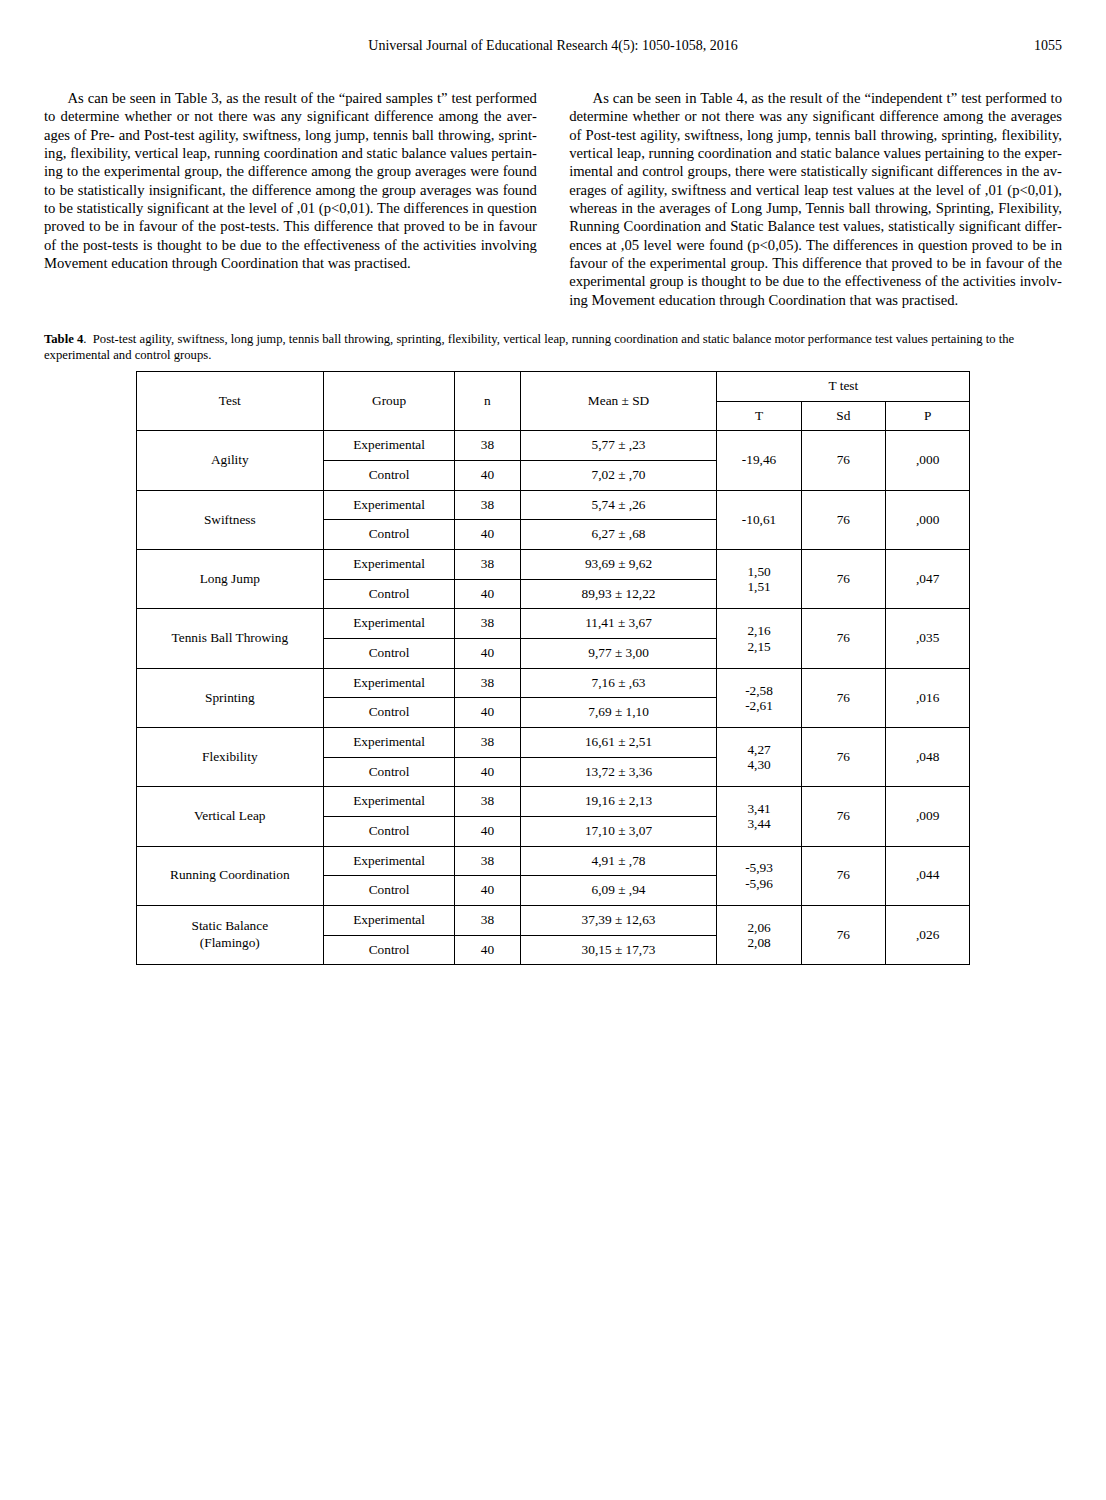Universal Journal of Educational Research 4(5): 1050-1058, 2016 1055
As can be seen in Table 3, as the result of the “paired samples t” test performed to determine whether or not there was any significant difference among the averages of Pre- and Post-test agility, swiftness, long jump, tennis ball throwing, sprinting, flexibility, vertical leap, running coordination and static balance values pertaining to the experimental group, the difference among the group averages were found to be statistically insignificant, the difference among the group averages was found to be statistically significant at the level of ,01 (p<0,01). The differences in question proved to be in favour of the post-tests. This difference that proved to be in favour of the post-tests is thought to be due to the effectiveness of the activities involving Movement education through Coordination that was practised.
As can be seen in Table 4, as the result of the “independent t” test performed to determine whether or not there was any significant difference among the averages of Post-test agility, swiftness, long jump, tennis ball throwing, sprinting, flexibility, vertical leap, running coordination and static balance values pertaining to the experimental and control groups, there were statistically significant differences in the averages of agility, swiftness and vertical leap test values at the level of ,01 (p<0,01), whereas in the averages of Long Jump, Tennis ball throwing, Sprinting, Flexibility, Running Coordination and Static Balance test values, statistically significant differences at ,05 level were found (p<0,05). The differences in question proved to be in favour of the experimental group. This difference that proved to be in favour of the experimental group is thought to be due to the effectiveness of the activities involving Movement education through Coordination that was practised.
Table 4. Post-test agility, swiftness, long jump, tennis ball throwing, sprinting, flexibility, vertical leap, running coordination and static balance motor performance test values pertaining to the experimental and control groups.
| Test | Group | n | Mean ± SD | T test |
| --- | --- | --- | --- | --- |
| T | Sd | P |
| Agility | Experimental | 38 | 5,77 ± ,23 | -19,46 | 76 | ,000 |
| Control | 40 | 7,02 ± ,70 |
| Swiftness | Experimental | 38 | 5,74 ± ,26 | -10,61 | 76 | ,000 |
| Control | 40 | 6,27 ± ,68 |
| Long Jump | Experimental | 38 | 93,69 ± 9,62 | 1,50 1,51 | 76 | ,047 |
| Control | 40 | 89,93 ± 12,22 |
| Tennis Ball Throwing | Experimental | 38 | 11,41 ± 3,67 | 2,16 2,15 | 76 | ,035 |
| Control | 40 | 9,77 ± 3,00 |
| Sprinting | Experimental | 38 | 7,16 ± ,63 | -2,58 -2,61 | 76 | ,016 |
| Control | 40 | 7,69 ± 1,10 |
| Flexibility | Experimental | 38 | 16,61 ± 2,51 | 4,27 4,30 | 76 | ,048 |
| Control | 40 | 13,72 ± 3,36 |
| Vertical Leap | Experimental | 38 | 19,16 ± 2,13 | 3,41 3,44 | 76 | ,009 |
| Control | 40 | 17,10 ± 3,07 |
| Running Coordination | Experimental | 38 | 4,91 ± ,78 | -5,93 -5,96 | 76 | ,044 |
| Control | 40 | 6,09 ± ,94 |
| Static Balance (Flamingo) | Experimental | 38 | 37,39 ± 12,63 | 2,06 2,08 | 76 | ,026 |
| Control | 40 | 30,15 ± 17,73 |